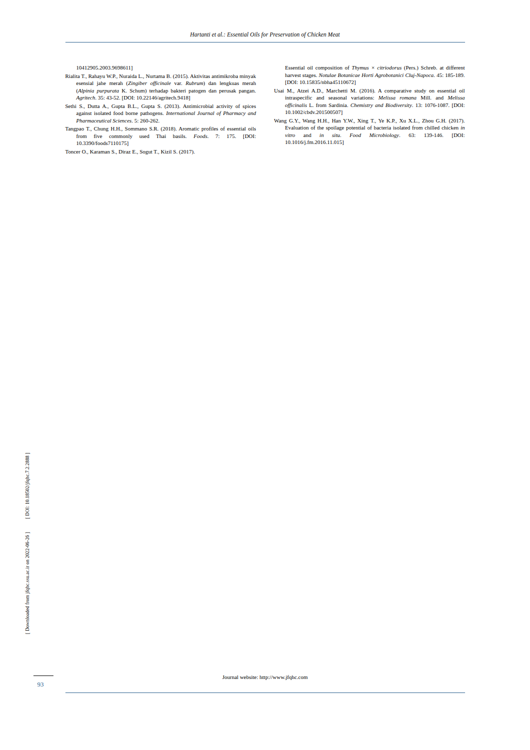Hartanti et al.: Essential Oils for Preservation of Chicken Meat
10412905.2003.9698611]
Rialita T., Rahayu W.P., Nuraida L., Nurtama B. (2015). Aktivitas antimikroba minyak esensial jahe merah (Zingiber officinale var. Rubrum) dan lengkuas merah (Alpinia purpurata K. Schum) terhadap bakteri patogen dan perusak pangan. Agritech. 35: 43-52. [DOI: 10.22146/agritech.9418]
Sethi S., Dutta A., Gupta B.L., Gupta S. (2013). Antimicrobial activity of spices against isolated food borne pathogens. International Journal of Pharmacy and Pharmaceutical Sciences. 5: 260-262.
Tangpao T., Chung H.H., Sommano S.R. (2018). Aromatic profiles of essential oils from five commonly used Thai basils. Foods. 7: 175. [DOI: 10.3390/foods7110175]
Toncer O., Karaman S., Diraz E., Sogut T., Kizil S. (2017).
Essential oil composition of Thymus × citriodorus (Pers.) Schreb. at different harvest stages. Notulae Botanicae Horti Agrobotanici Cluj-Napoca. 45: 185-189. [DOI: 10.15835/nbha45110672]
Usai M., Atzei A.D., Marchetti M. (2016). A comparative study on essential oil intraspecific and seasonal variations: Melissa romana Mill. and Melissa officinalis L. from Sardinia. Chemistry and Biodiversity. 13: 1076-1087. [DOI: 10.1002/cbdv.201500507]
Wang G.Y., Wang H.H., Han Y.W., Xing T., Ye K.P., Xu X.L., Zhou G.H. (2017). Evaluation of the spoilage potential of bacteria isolated from chilled chicken in vitro and in situ. Food Microbiology. 63: 139-146. [DOI: 10.1016/j.fm.2016.11.015]
[ DOI: 10.18502/jfqhc.7.2.2888 ]
[ Downloaded from jfqhc.ssu.ac.ir on 2022-06-26 ]
Journal website: http://www.jfqhc.com
93